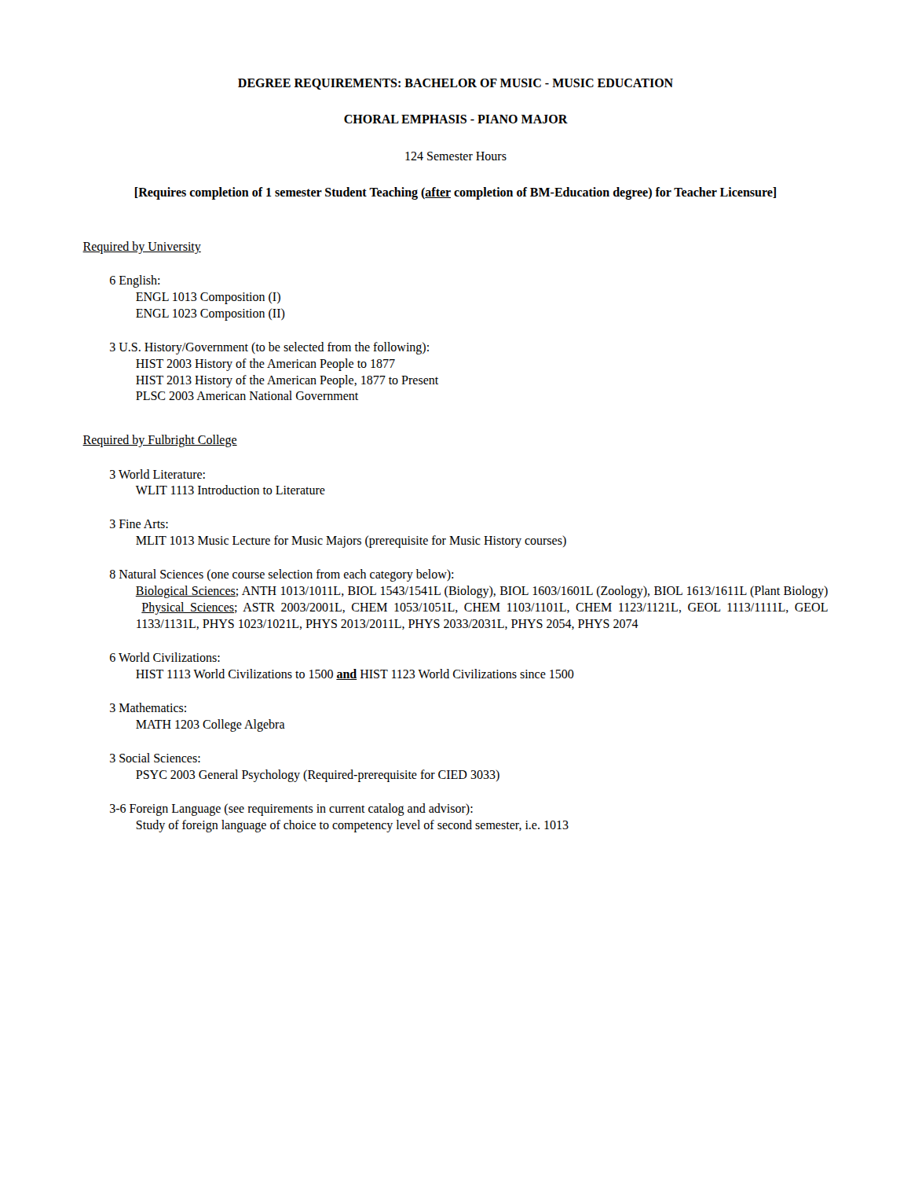Degree Requirements: Bachelor of Music - Music Education
Choral Emphasis - Piano Major
124 Semester Hours
[Requires completion of 1 semester Student Teaching (after completion of BM-Education degree) for Teacher Licensure]
Required by University
6 English:
ENGL 1013 Composition (I)
ENGL 1023 Composition (II)
3 U.S. History/Government (to be selected from the following):
HIST 2003 History of the American People to 1877
HIST 2013 History of the American People, 1877 to Present
PLSC 2003 American National Government
Required by Fulbright College
3 World Literature:
WLIT 1113 Introduction to Literature
3 Fine Arts:
MLIT 1013 Music Lecture for Music Majors (prerequisite for Music History courses)
8 Natural Sciences (one course selection from each category below):
Biological Sciences; ANTH 1013/1011L, BIOL 1543/1541L (Biology), BIOL 1603/1601L (Zoology), BIOL 1613/1611L (Plant Biology) Physical Sciences; ASTR 2003/2001L, CHEM 1053/1051L, CHEM 1103/1101L, CHEM 1123/1121L, GEOL 1113/1111L, GEOL 1133/1131L, PHYS 1023/1021L, PHYS 2013/2011L, PHYS 2033/2031L, PHYS 2054, PHYS 2074
6 World Civilizations:
HIST 1113 World Civilizations to 1500 and HIST 1123 World Civilizations since 1500
3 Mathematics:
MATH 1203 College Algebra
3 Social Sciences:
PSYC 2003 General Psychology (Required-prerequisite for CIED 3033)
3-6 Foreign Language (see requirements in current catalog and advisor):
Study of foreign language of choice to competency level of second semester, i.e. 1013